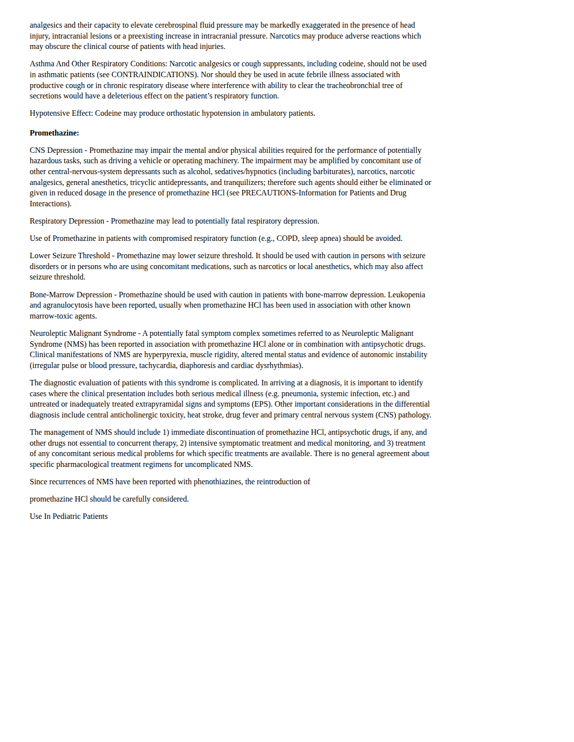analgesics and their capacity to elevate cerebrospinal fluid pressure may be markedly exaggerated in the presence of head injury, intracranial lesions or a preexisting increase in intracranial pressure. Narcotics may produce adverse reactions which may obscure the clinical course of patients with head injuries.
Asthma And Other Respiratory Conditions: Narcotic analgesics or cough suppressants, including codeine, should not be used in asthmatic patients (see CONTRAINDICATIONS). Nor should they be used in acute febrile illness associated with productive cough or in chronic respiratory disease where interference with ability to clear the tracheobronchial tree of secretions would have a deleterious effect on the patient’s respiratory function.
Hypotensive Effect: Codeine may produce orthostatic hypotension in ambulatory patients.
Promethazine:
CNS Depression - Promethazine may impair the mental and/or physical abilities required for the performance of potentially hazardous tasks, such as driving a vehicle or operating machinery. The impairment may be amplified by concomitant use of other central-nervous-system depressants such as alcohol, sedatives/hypnotics (including barbiturates), narcotics, narcotic analgesics, general anesthetics, tricyclic antidepressants, and tranquilizers; therefore such agents should either be eliminated or given in reduced dosage in the presence of promethazine HCl (see PRECAUTIONS-Information for Patients and Drug Interactions).
Respiratory Depression - Promethazine may lead to potentially fatal respiratory depression.
Use of Promethazine in patients with compromised respiratory function (e.g., COPD, sleep apnea) should be avoided.
Lower Seizure Threshold - Promethazine may lower seizure threshold. It should be used with caution in persons with seizure disorders or in persons who are using concomitant medications, such as narcotics or local anesthetics, which may also affect seizure threshold.
Bone-Marrow Depression - Promethazine should be used with caution in patients with bone-marrow depression. Leukopenia and agranulocytosis have been reported, usually when promethazine HCl has been used in association with other known marrow-toxic agents.
Neuroleptic Malignant Syndrome - A potentially fatal symptom complex sometimes referred to as Neuroleptic Malignant Syndrome (NMS) has been reported in association with promethazine HCl alone or in combination with antipsychotic drugs. Clinical manifestations of NMS are hyperpyrexia, muscle rigidity, altered mental status and evidence of autonomic instability (irregular pulse or blood pressure, tachycardia, diaphoresis and cardiac dysrhythmias).
The diagnostic evaluation of patients with this syndrome is complicated. In arriving at a diagnosis, it is important to identify cases where the clinical presentation includes both serious medical illness (e.g. pneumonia, systemic infection, etc.) and untreated or inadequately treated extrapyramidal signs and symptoms (EPS). Other important considerations in the differential diagnosis include central anticholinergic toxicity, heat stroke, drug fever and primary central nervous system (CNS) pathology.
The management of NMS should include 1) immediate discontinuation of promethazine HCl, antipsychotic drugs, if any, and other drugs not essential to concurrent therapy, 2) intensive symptomatic treatment and medical monitoring, and 3) treatment of any concomitant serious medical problems for which specific treatments are available. There is no general agreement about specific pharmacological treatment regimens for uncomplicated NMS.
Since recurrences of NMS have been reported with phenothiazines, the reintroduction of
promethazine HCl should be carefully considered.
Use In Pediatric Patients